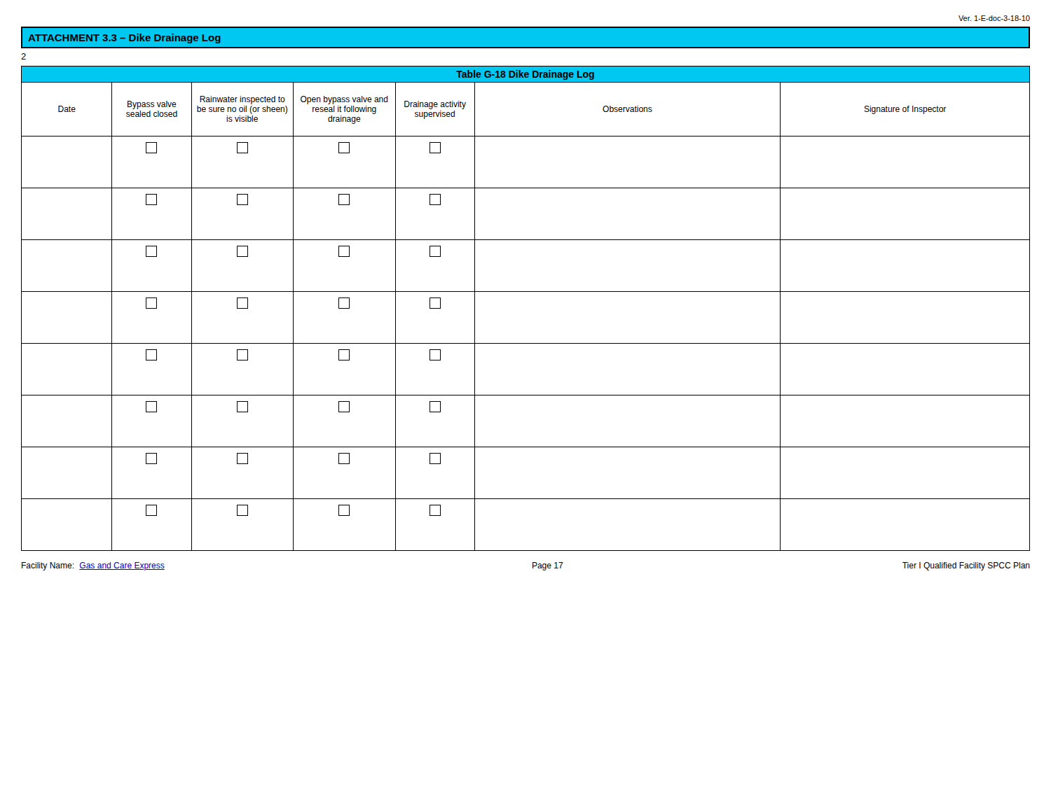Ver. 1-E-doc-3-18-10
ATTACHMENT 3.3 – Dike Drainage Log
2
Table G-18 Dike Drainage Log
| Date | Bypass valve sealed closed | Rainwater inspected to be sure no oil (or sheen) is visible | Open bypass valve and reseal it following drainage | Drainage activity supervised | Observations | Signature of Inspector |
| --- | --- | --- | --- | --- | --- | --- |
Facility Name: Gas and Care Express
Page 17
Tier I Qualified Facility SPCC Plan